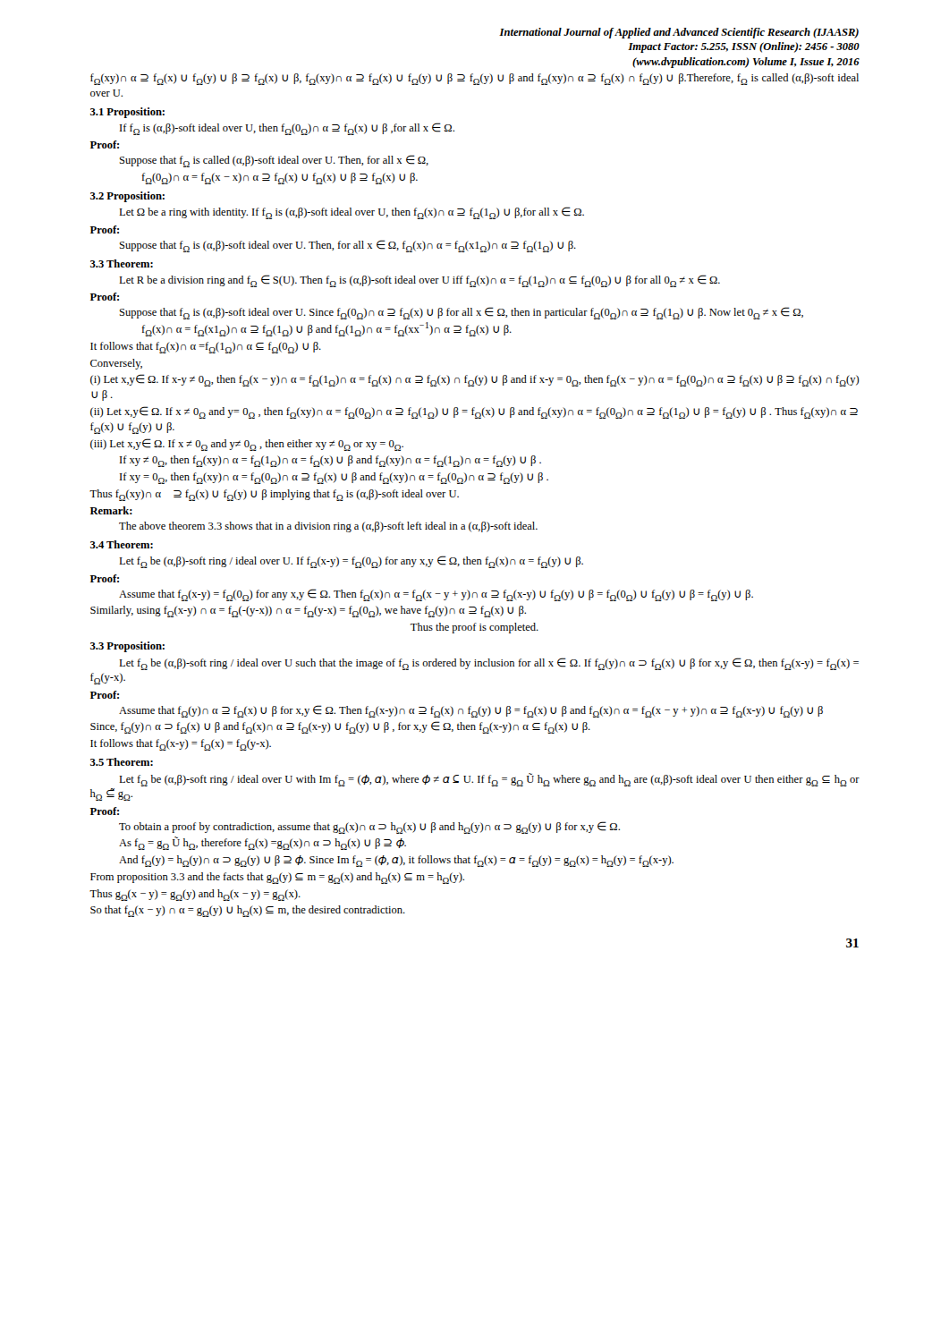International Journal of Applied and Advanced Scientific Research (IJAASR) Impact Factor: 5.255, ISSN (Online): 2456 - 3080 (www.dvpublication.com) Volume I, Issue I, 2016
fΩ(xy)∩ α ⊇ fΩ(x) ∪ fΩ(y) ∪ β ⊇ fΩ(x) ∪ β, fΩ(xy)∩ α ⊇ fΩ(x) ∪ fΩ(y) ∪ β ⊇ fΩ(y) ∪ β and fΩ(xy)∩ α ⊇ fΩ(x) ∩ fΩ(y) ∪ β.Therefore, fΩ is called (α,β)-soft ideal over U.
3.1 Proposition:
If fΩ is (α,β)-soft ideal over U, then fΩ(0Ω)∩ α ⊇ fΩ(x) ∪ β ,for all x ∈ Ω.
Proof:
Suppose that fΩ is called (α,β)-soft ideal over U. Then, for all x ∈ Ω,
fΩ(0Ω)∩ α = fΩ(x − x)∩ α ⊇ fΩ(x) ∪ fΩ(x) ∪ β ⊇ fΩ(x) ∪ β.
3.2 Proposition:
Let Ω be a ring with identity. If fΩ is (α,β)-soft ideal over U, then fΩ(x)∩ α ⊇ fΩ(1Ω) ∪ β,for all x ∈ Ω.
Proof:
Suppose that fΩ is (α,β)-soft ideal over U. Then, for all x ∈ Ω, fΩ(x)∩ α = fΩ(x1Ω)∩ α ⊇ fΩ(1Ω) ∪ β.
3.3 Theorem:
Let R be a division ring and fΩ ∈ S(U). Then fΩ is (α,β)-soft ideal over U iff fΩ(x)∩ α = fΩ(1Ω)∩ α ⊆ fΩ(0Ω) ∪ β for all 0Ω ≠ x ∈ Ω.
Proof:
Suppose that fΩ is (α,β)-soft ideal over U. Since fΩ(0Ω)∩ α ⊇ fΩ(x) ∪ β for all x ∈ Ω, then in particular fΩ(0Ω)∩ α ⊇ fΩ(1Ω) ∪ β. Now let 0Ω ≠ x ∈ Ω,
fΩ(x)∩ α = fΩ(x1Ω)∩ α ⊇ fΩ(1Ω) ∪ β and fΩ(1Ω)∩ α = fΩ(xx−1)∩ α ⊇ fΩ(x) ∪ β.
It follows that fΩ(x)∩ α =fΩ(1Ω)∩ α ⊆ fΩ(0Ω) ∪ β.
Conversely,
(i) Let x,y∈ Ω. If x-y ≠ 0Ω, then fΩ(x − y)∩ α = fΩ(1Ω)∩ α = fΩ(x) ∩ α ⊇ fΩ(x) ∩ fΩ(y) ∪ β and if x-y = 0Ω, then fΩ(x − y)∩ α = fΩ(0Ω)∩ α ⊇ fΩ(x) ∪ β ⊇ fΩ(x) ∩ fΩ(y) ∪ β .
(ii) Let x,y∈ Ω. If x ≠ 0Ω and y= 0Ω , then fΩ(xy)∩ α = fΩ(0Ω)∩ α ⊇ fΩ(1Ω) ∪ β = fΩ(x) ∪ β and fΩ(xy)∩ α = fΩ(0Ω)∩ α ⊇ fΩ(1Ω) ∪ β = fΩ(y) ∪ β . Thus fΩ(xy)∩ α ⊇ fΩ(x) ∪ fΩ(y) ∪ β.
(iii) Let x,y∈ Ω. If x ≠ 0Ω and y≠ 0Ω , then either xy ≠ 0Ω or xy = 0Ω.
If xy ≠ 0Ω, then fΩ(xy)∩ α = fΩ(1Ω)∩ α = fΩ(x) ∪ β and fΩ(xy)∩ α = fΩ(1Ω)∩ α = fΩ(y) ∪ β .
If xy = 0Ω, then fΩ(xy)∩ α = fΩ(0Ω)∩ α ⊇ fΩ(x) ∪ β and fΩ(xy)∩ α = fΩ(0Ω)∩ α ⊇ fΩ(y) ∪ β .
Thus fΩ(xy)∩ α ⊇ fΩ(x) ∪ fΩ(y) ∪ β implying that fΩ is (α,β)-soft ideal over U.
Remark:
The above theorem 3.3 shows that in a division ring a (α,β)-soft left ideal in a (α,β)-soft ideal.
3.4 Theorem:
Let fΩ be (α,β)-soft ring / ideal over U. If fΩ(x-y) = fΩ(0Ω) for any x,y ∈ Ω, then fΩ(x)∩ α = fΩ(y) ∪ β.
Proof:
Assume that fΩ(x-y) = fΩ(0Ω) for any x,y ∈ Ω. Then fΩ(x)∩ α = fΩ(x − y + y)∩ α ⊇ fΩ(x-y) ∪ fΩ(y) ∪ β = fΩ(0Ω) ∪ fΩ(y) ∪ β = fΩ(y) ∪ β.
Similarly, using fΩ(x-y) ∩ α = fΩ(-(y-x)) ∩ α = fΩ(y-x) = fΩ(0Ω), we have fΩ(y)∩ α ⊇ fΩ(x) ∪ β.
Thus the proof is completed.
3.3 Proposition:
Let fΩ be (α,β)-soft ring / ideal over U such that the image of fΩ is ordered by inclusion for all x ∈ Ω. If fΩ(y)∩ α ⊃ fΩ(x) ∪ β for x,y ∈ Ω, then fΩ(x-y) = fΩ(x) = fΩ(y-x).
Proof:
Assume that fΩ(y)∩ α ⊇ fΩ(x) ∪ β for x,y ∈ Ω. Then fΩ(x-y)∩ α ⊇ fΩ(x) ∩ fΩ(y) ∪ β = fΩ(x) ∪ β and fΩ(x)∩ α = fΩ(x − y + y)∩ α ⊇ fΩ(x-y) ∪ fΩ(y) ∪ β
Since, fΩ(y)∩ α ⊃ fΩ(x) ∪ β and fΩ(x)∩ α ⊇ fΩ(x-y) ∪ fΩ(y) ∪ β , for x,y ∈ Ω, then fΩ(x-y)∩ α ⊆ fΩ(x) ∪ β.
It follows that fΩ(x-y) = fΩ(x) = fΩ(y-x).
3.5 Theorem:
Let fΩ be (α,β)-soft ring / ideal over U with Im fΩ = (𝜙, 𝛼), where 𝜙 ≠ 𝛼 ⊆ U. If fΩ = gΩ Ũ hΩ where gΩ and hΩ are (α,β)-soft ideal over U then either gΩ ⊆ hΩ or hΩ ⊆̃ gΩ.
Proof:
To obtain a proof by contradiction, assume that gΩ(x)∩ α ⊃ hΩ(x) ∪ β and hΩ(y)∩ α ⊃ gΩ(y) ∪ β for x,y ∈ Ω.
As fΩ = gΩ Ũ hΩ, therefore fΩ(x) =gΩ(x)∩ α ⊃ hΩ(x) ∪ β ⊇ 𝜙.
And fΩ(y) = hΩ(y)∩ α ⊃ gΩ(y) ∪ β ⊇ 𝜙. Since Im fΩ = (𝜙, 𝛼), it follows that fΩ(x) = 𝛼 = fΩ(y) = gΩ(x) = hΩ(y) = fΩ(x-y).
From proposition 3.3 and the facts that gΩ(y) ⊆ m = gΩ(x) and hΩ(x) ⊆ m = hΩ(y).
Thus gΩ(x − y) = gΩ(y) and hΩ(x − y) = gΩ(x).
So that fΩ(x − y) ∩ α = gΩ(y) ∪ hΩ(x) ⊆ m, the desired contradiction.
31